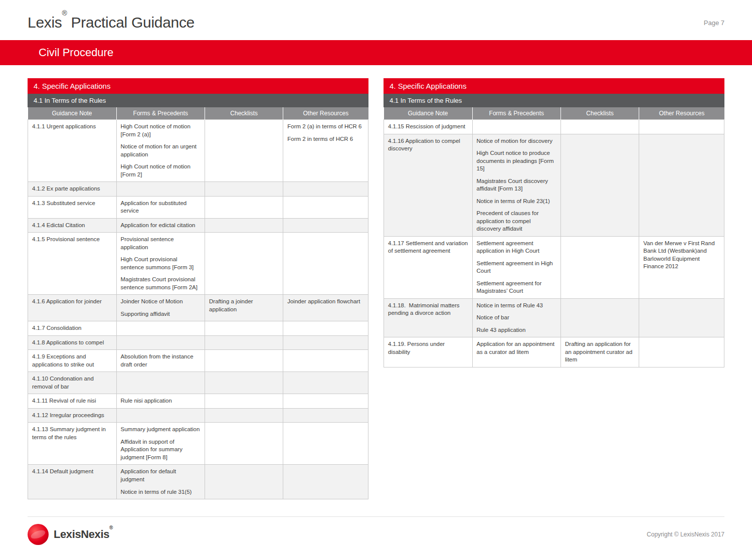Lexis® Practical Guidance
Page 7
Civil Procedure
4. Specific Applications
4.1 In Terms of the Rules
| Guidance Note | Forms & Precedents | Checklists | Other Resources |
| --- | --- | --- | --- |
| 4.1.1 Urgent applications | High Court notice of motion [Form 2 (a)] Notice of motion for an urgent application High Court notice of motion [Form 2] | | Form 2 (a) in terms of HCR 6 Form 2 in terms of HCR 6 |
| 4.1.2 Ex parte applications | | | |
| 4.1.3 Substituted service | Application for substituted service | | |
| 4.1.4 Edictal Citation | Application for edictal citation | | |
| 4.1.5 Provisional sentence | Provisional sentence application High Court provisional sentence summons [Form 3] Magistrates Court provisional sentence summons [Form 2A] | | |
| 4.1.6 Application for joinder | Joinder Notice of Motion Supporting affidavit | Drafting a joinder application | Joinder application flowchart |
| 4.1.7 Consolidation | | | |
| 4.1.8 Applications to compel | | | |
| 4.1.9 Exceptions and applications to strike out | Absolution from the instance draft order | | |
| 4.1.10 Condonation and removal of bar | | | |
| 4.1.11 Revival of rule nisi | Rule nisi application | | |
| 4.1.12 Irregular proceedings | | | |
| 4.1.13 Summary judgment in terms of the rules | Summary judgment application Affidavit in support of Application for summary judgment [Form 8] | | |
| 4.1.14 Default judgment | Application for default judgment Notice in terms of rule 31(5) | | |
4. Specific Applications
4.1 In Terms of the Rules
| Guidance Note | Forms & Precedents | Checklists | Other Resources |
| --- | --- | --- | --- |
| 4.1.15 Rescission of judgment | | | |
| 4.1.16 Application to compel discovery | Notice of motion for discovery High Court notice to produce documents in pleadings [Form 15] Magistrates Court discovery affidavit [Form 13] Notice in terms of Rule 23(1) Precedent of clauses for application to compel discovery affidavit | | |
| 4.1.17 Settlement and variation of settlement agreement | Settlement agreement application in High Court Settlement agreement in High Court Settlement agreement for Magistrates’ Court | | Van der Merwe v First Rand Bank Ltd (Westbank)and Barloworld Equipment Finance 2012 |
| 4.1.18. Matrimonial matters pending a divorce action | Notice in terms of Rule 43 Notice of bar Rule 43 application | | |
| 4.1.19. Persons under disability | Application for an appointment as a curator ad litem | Drafting an application for an appointment curator ad litem | |
LexisNexis®
Copyright © LexisNexis 2017